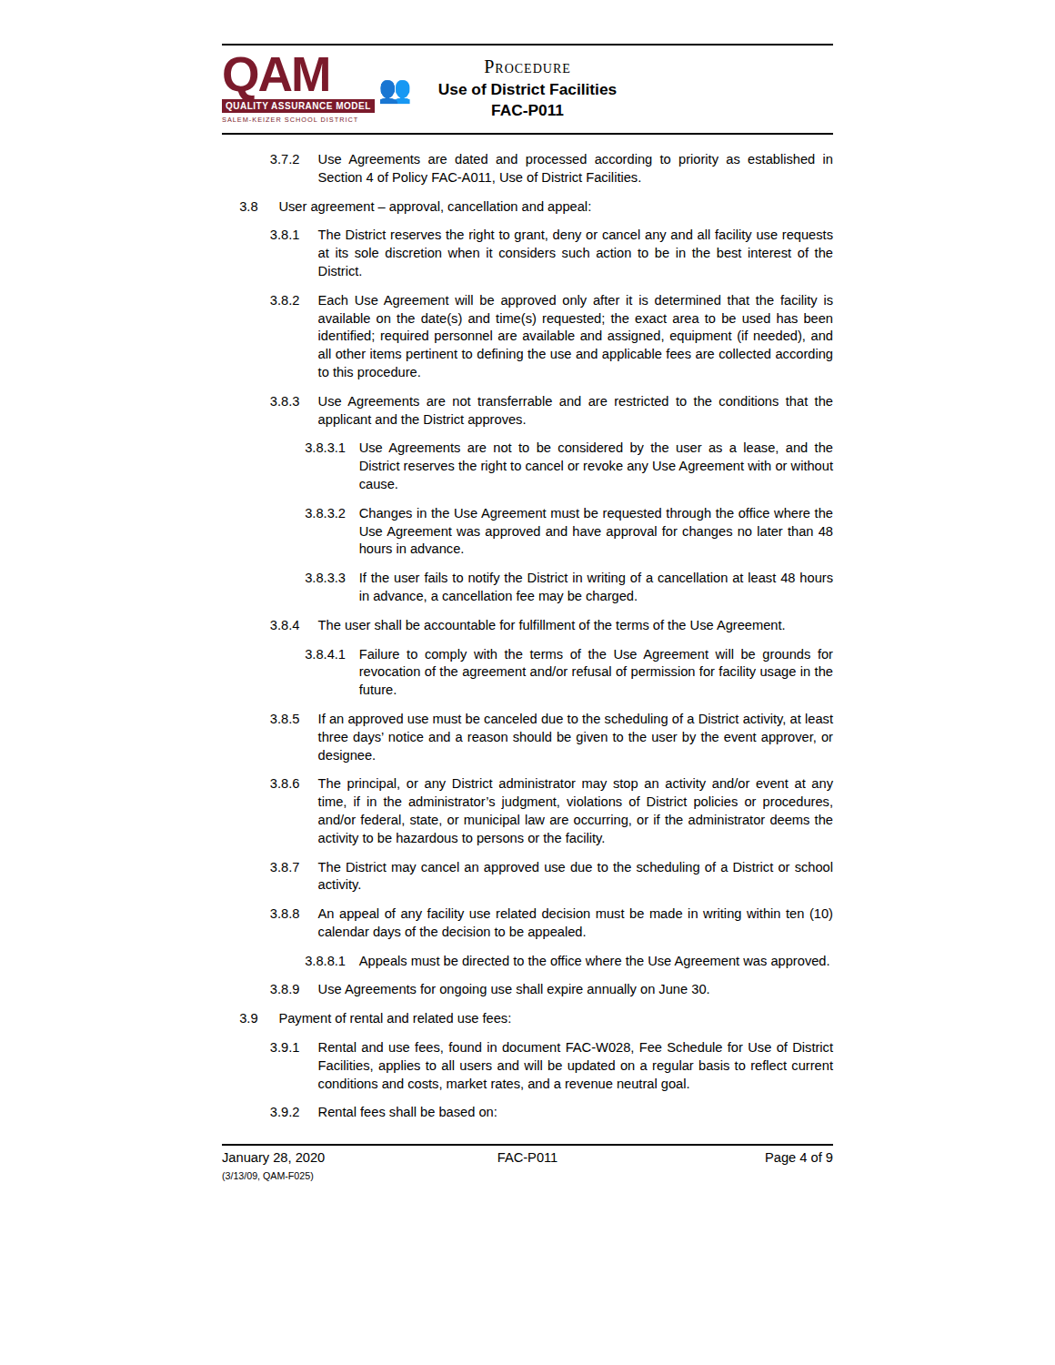QAM
QUALITY ASSURANCE MODEL
SALEM-KEIZER SCHOOL DISTRICT
👥
Procedure
Use of District Facilities
FAC-P011
3.7.2 Use Agreements are dated and processed according to priority as established in Section 4 of Policy FAC-A011, Use of District Facilities.
3.8 User agreement – approval, cancellation and appeal:
3.8.1 The District reserves the right to grant, deny or cancel any and all facility use requests at its sole discretion when it considers such action to be in the best interest of the District.
3.8.2 Each Use Agreement will be approved only after it is determined that the facility is available on the date(s) and time(s) requested; the exact area to be used has been identified; required personnel are available and assigned, equipment (if needed), and all other items pertinent to defining the use and applicable fees are collected according to this procedure.
3.8.3 Use Agreements are not transferrable and are restricted to the conditions that the applicant and the District approves.
3.8.3.1 Use Agreements are not to be considered by the user as a lease, and the District reserves the right to cancel or revoke any Use Agreement with or without cause.
3.8.3.2 Changes in the Use Agreement must be requested through the office where the Use Agreement was approved and have approval for changes no later than 48 hours in advance.
3.8.3.3 If the user fails to notify the District in writing of a cancellation at least 48 hours in advance, a cancellation fee may be charged.
3.8.4 The user shall be accountable for fulfillment of the terms of the Use Agreement.
3.8.4.1 Failure to comply with the terms of the Use Agreement will be grounds for revocation of the agreement and/or refusal of permission for facility usage in the future.
3.8.5 If an approved use must be canceled due to the scheduling of a District activity, at least three days’ notice and a reason should be given to the user by the event approver, or designee.
3.8.6 The principal, or any District administrator may stop an activity and/or event at any time, if in the administrator’s judgment, violations of District policies or procedures, and/or federal, state, or municipal law are occurring, or if the administrator deems the activity to be hazardous to persons or the facility.
3.8.7 The District may cancel an approved use due to the scheduling of a District or school activity.
3.8.8 An appeal of any facility use related decision must be made in writing within ten (10) calendar days of the decision to be appealed.
3.8.8.1 Appeals must be directed to the office where the Use Agreement was approved.
3.8.9 Use Agreements for ongoing use shall expire annually on June 30.
3.9 Payment of rental and related use fees:
3.9.1 Rental and use fees, found in document FAC-W028, Fee Schedule for Use of District Facilities, applies to all users and will be updated on a regular basis to reflect current conditions and costs, market rates, and a revenue neutral goal.
3.9.2 Rental fees shall be based on:
January 28, 2020
FAC-P011
Page 4 of 9
(3/13/09, QAM-F025)